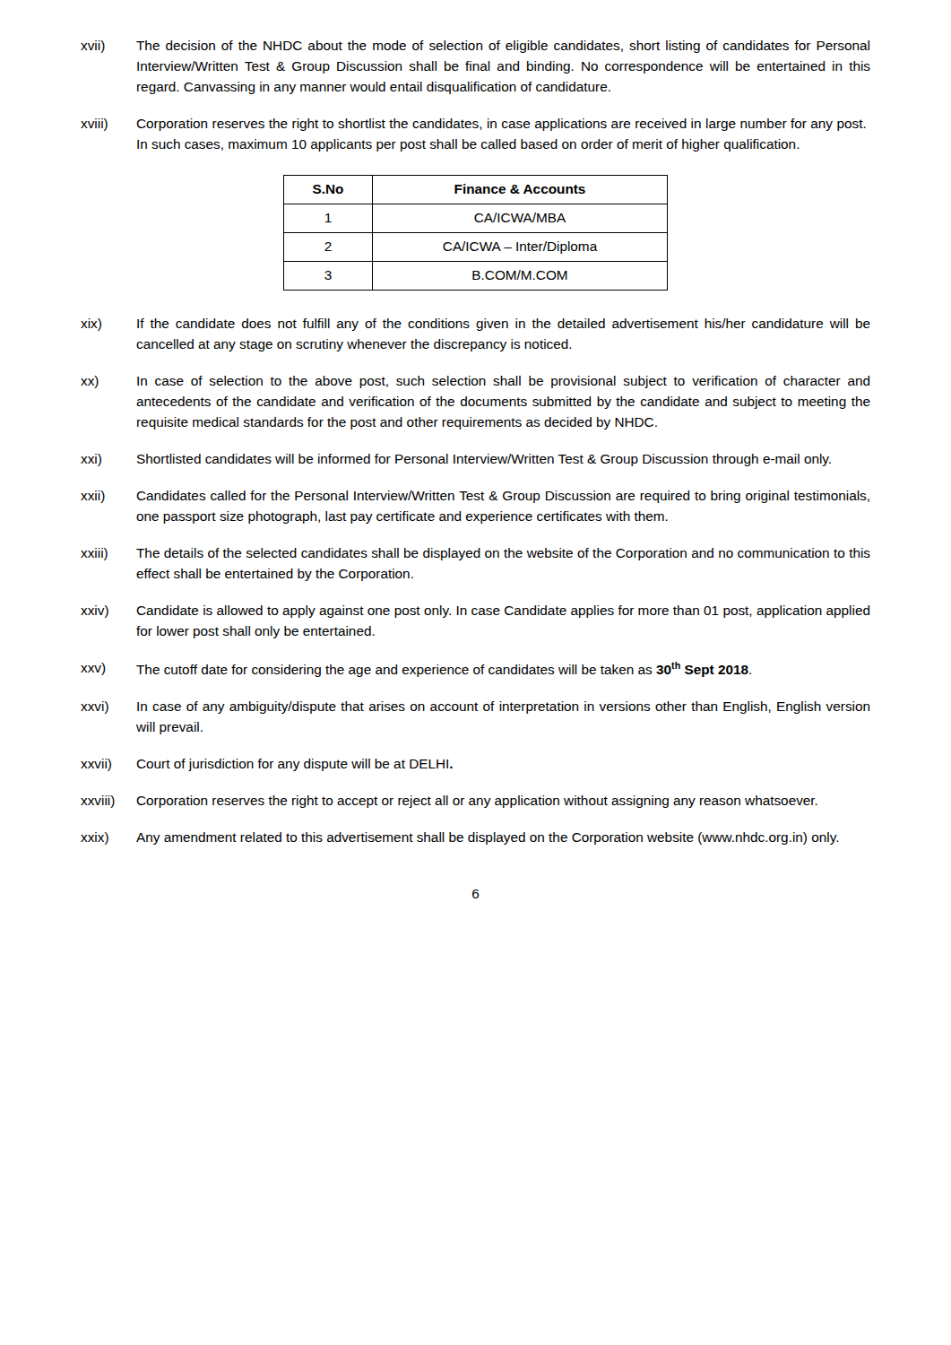xvii) The decision of the NHDC about the mode of selection of eligible candidates, short listing of candidates for Personal Interview/Written Test & Group Discussion shall be final and binding. No correspondence will be entertained in this regard. Canvassing in any manner would entail disqualification of candidature.
xviii) Corporation reserves the right to shortlist the candidates, in case applications are received in large number for any post. In such cases, maximum 10 applicants per post shall be called based on order of merit of higher qualification.
| S.No | Finance & Accounts |
| --- | --- |
| 1 | CA/ICWA/MBA |
| 2 | CA/ICWA – Inter/Diploma |
| 3 | B.COM/M.COM |
xix) If the candidate does not fulfill any of the conditions given in the detailed advertisement his/her candidature will be cancelled at any stage on scrutiny whenever the discrepancy is noticed.
xx) In case of selection to the above post, such selection shall be provisional subject to verification of character and antecedents of the candidate and verification of the documents submitted by the candidate and subject to meeting the requisite medical standards for the post and other requirements as decided by NHDC.
xxi) Shortlisted candidates will be informed for Personal Interview/Written Test & Group Discussion through e-mail only.
xxii) Candidates called for the Personal Interview/Written Test & Group Discussion are required to bring original testimonials, one passport size photograph, last pay certificate and experience certificates with them.
xxiii) The details of the selected candidates shall be displayed on the website of the Corporation and no communication to this effect shall be entertained by the Corporation.
xxiv) Candidate is allowed to apply against one post only. In case Candidate applies for more than 01 post, application applied for lower post shall only be entertained.
xxv) The cutoff date for considering the age and experience of candidates will be taken as 30th Sept 2018.
xxvi) In case of any ambiguity/dispute that arises on account of interpretation in versions other than English, English version will prevail.
xxvii) Court of jurisdiction for any dispute will be at DELHI.
xxviii) Corporation reserves the right to accept or reject all or any application without assigning any reason whatsoever.
xxix) Any amendment related to this advertisement shall be displayed on the Corporation website (www.nhdc.org.in) only.
6